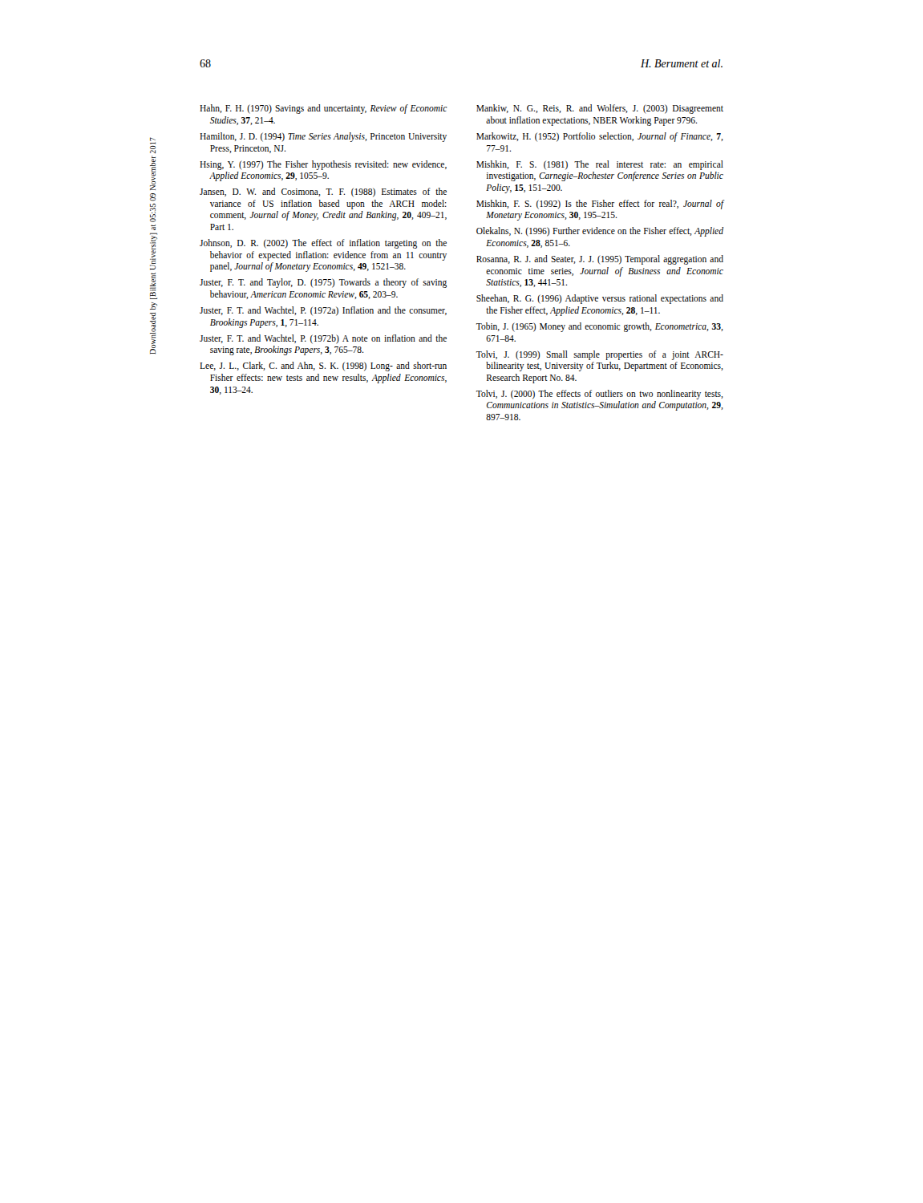Downloaded by [Bilkent University] at 05:35 09 November 2017
68 H. Berument et al.
Hahn, F. H. (1970) Savings and uncertainty, Review of Economic Studies, 37, 21–4.
Hamilton, J. D. (1994) Time Series Analysis, Princeton University Press, Princeton, NJ.
Hsing, Y. (1997) The Fisher hypothesis revisited: new evidence, Applied Economics, 29, 1055–9.
Jansen, D. W. and Cosimona, T. F. (1988) Estimates of the variance of US inflation based upon the ARCH model: comment, Journal of Money, Credit and Banking, 20, 409–21, Part 1.
Johnson, D. R. (2002) The effect of inflation targeting on the behavior of expected inflation: evidence from an 11 country panel, Journal of Monetary Economics, 49, 1521–38.
Juster, F. T. and Taylor, D. (1975) Towards a theory of saving behaviour, American Economic Review, 65, 203–9.
Juster, F. T. and Wachtel, P. (1972a) Inflation and the consumer, Brookings Papers, 1, 71–114.
Juster, F. T. and Wachtel, P. (1972b) A note on inflation and the saving rate, Brookings Papers, 3, 765–78.
Lee, J. L., Clark, C. and Ahn, S. K. (1998) Long- and short-run Fisher effects: new tests and new results, Applied Economics, 30, 113–24.
Mankiw, N. G., Reis, R. and Wolfers, J. (2003) Disagreement about inflation expectations, NBER Working Paper 9796.
Markowitz, H. (1952) Portfolio selection, Journal of Finance, 7, 77–91.
Mishkin, F. S. (1981) The real interest rate: an empirical investigation, Carnegie–Rochester Conference Series on Public Policy, 15, 151–200.
Mishkin, F. S. (1992) Is the Fisher effect for real?, Journal of Monetary Economics, 30, 195–215.
Olekalns, N. (1996) Further evidence on the Fisher effect, Applied Economics, 28, 851–6.
Rosanna, R. J. and Seater, J. J. (1995) Temporal aggregation and economic time series, Journal of Business and Economic Statistics, 13, 441–51.
Sheehan, R. G. (1996) Adaptive versus rational expectations and the Fisher effect, Applied Economics, 28, 1–11.
Tobin, J. (1965) Money and economic growth, Econometrica, 33, 671–84.
Tolvi, J. (1999) Small sample properties of a joint ARCH-bilinearity test, University of Turku, Department of Economics, Research Report No. 84.
Tolvi, J. (2000) The effects of outliers on two nonlinearity tests, Communications in Statistics–Simulation and Computation, 29, 897–918.